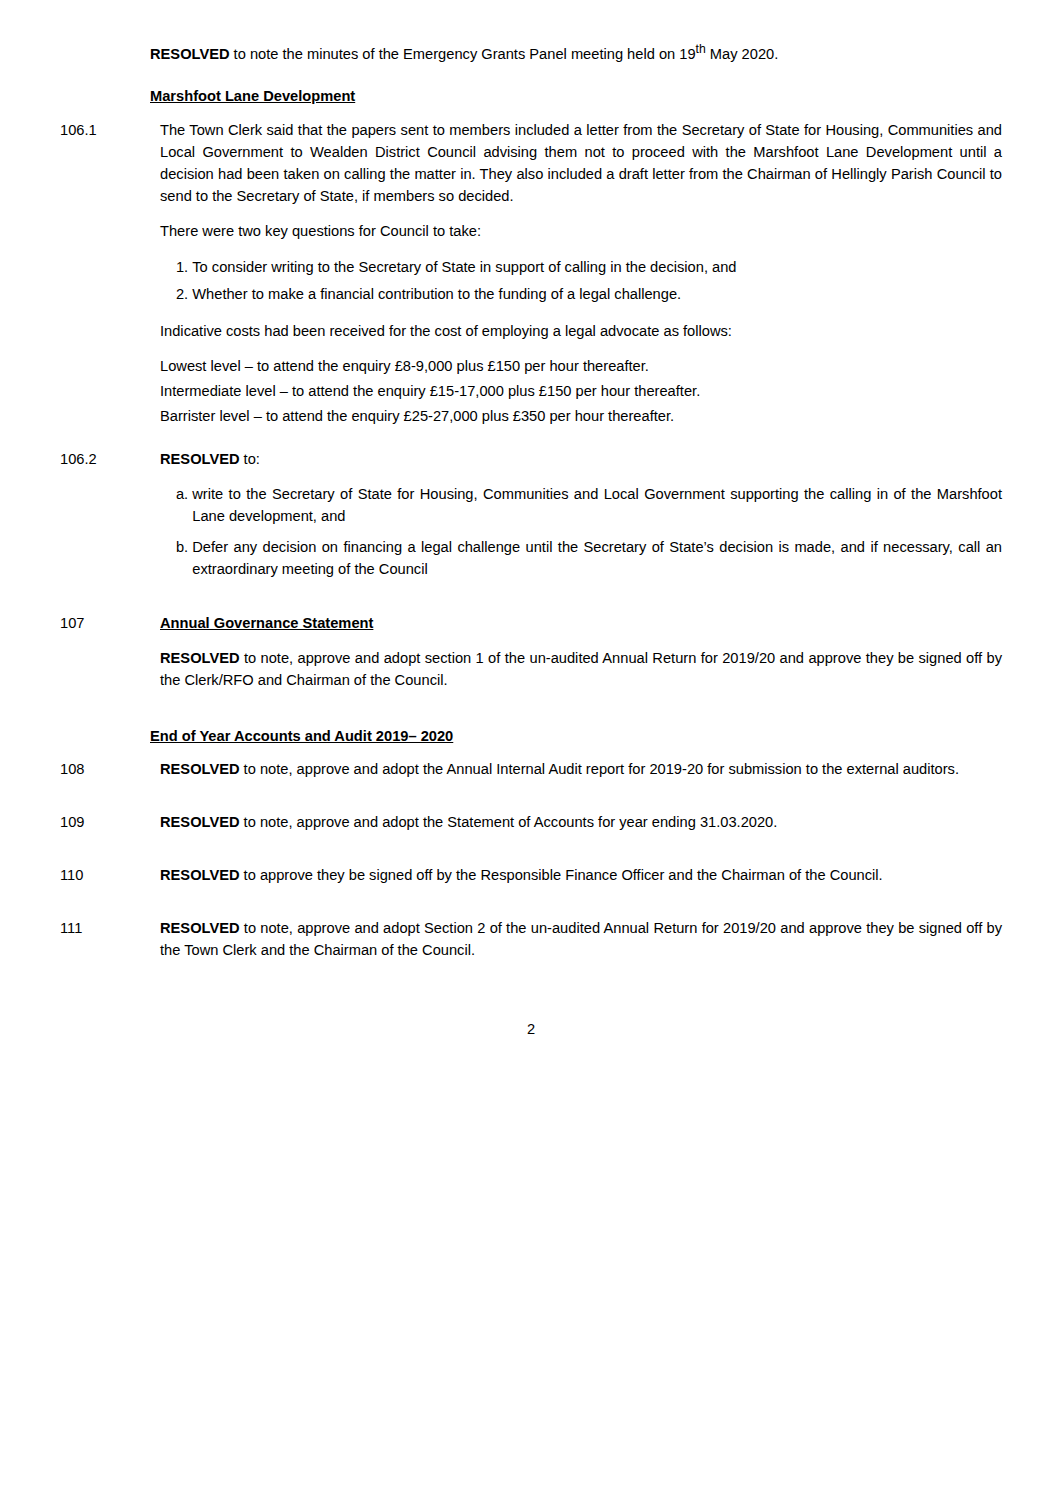RESOLVED to note the minutes of the Emergency Grants Panel meeting held on 19th May 2020.
Marshfoot Lane Development
106.1
The Town Clerk said that the papers sent to members included a letter from the Secretary of State for Housing, Communities and Local Government to Wealden District Council advising them not to proceed with the Marshfoot Lane Development until a decision had been taken on calling the matter in. They also included a draft letter from the Chairman of Hellingly Parish Council to send to the Secretary of State, if members so decided.
There were two key questions for Council to take:
To consider writing to the Secretary of State in support of calling in the decision, and
Whether to make a financial contribution to the funding of a legal challenge.
Indicative costs had been received for the cost of employing a legal advocate as follows:
Lowest level – to attend the enquiry £8-9,000 plus £150 per hour thereafter.
Intermediate level – to attend the enquiry £15-17,000 plus £150 per hour thereafter.
Barrister level – to attend the enquiry £25-27,000 plus £350 per hour thereafter.
106.2
RESOLVED to:
write to the Secretary of State for Housing, Communities and Local Government supporting the calling in of the Marshfoot Lane development, and
Defer any decision on financing a legal challenge until the Secretary of State’s decision is made, and if necessary, call an extraordinary meeting of the Council
107
Annual Governance Statement
RESOLVED to note, approve and adopt section 1 of the un-audited Annual Return for 2019/20 and approve they be signed off by the Clerk/RFO and Chairman of the Council.
End of Year Accounts and Audit 2019– 2020
108
RESOLVED to note, approve and adopt the Annual Internal Audit report for 2019-20 for submission to the external auditors.
109
RESOLVED to note, approve and adopt the Statement of Accounts for year ending 31.03.2020.
110
RESOLVED to approve they be signed off by the Responsible Finance Officer and the Chairman of the Council.
111
RESOLVED to note, approve and adopt Section 2 of the un-audited Annual Return for 2019/20 and approve they be signed off by the Town Clerk and the Chairman of the Council.
2